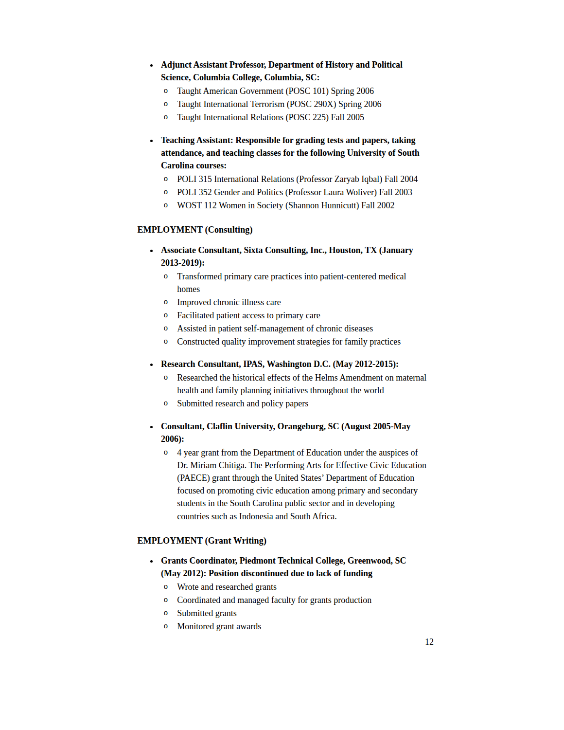Adjunct Assistant Professor, Department of History and Political Science, Columbia College, Columbia, SC:
Taught American Government (POSC 101) Spring 2006
Taught International Terrorism (POSC 290X) Spring 2006
Taught International Relations (POSC 225) Fall 2005
Teaching Assistant: Responsible for grading tests and papers, taking attendance, and teaching classes for the following University of South Carolina courses:
POLI 315 International Relations (Professor Zaryab Iqbal) Fall 2004
POLI 352 Gender and Politics (Professor Laura Woliver) Fall 2003
WOST 112 Women in Society (Shannon Hunnicutt) Fall 2002
EMPLOYMENT (Consulting)
Associate Consultant, Sixta Consulting, Inc., Houston, TX (January 2013-2019):
Transformed primary care practices into patient-centered medical homes
Improved chronic illness care
Facilitated patient access to primary care
Assisted in patient self-management of chronic diseases
Constructed quality improvement strategies for family practices
Research Consultant, IPAS, Washington D.C. (May 2012-2015):
Researched the historical effects of the Helms Amendment on maternal health and family planning initiatives throughout the world
Submitted research and policy papers
Consultant, Claflin University, Orangeburg, SC (August 2005-May 2006):
4 year grant from the Department of Education under the auspices of Dr. Miriam Chitiga. The Performing Arts for Effective Civic Education (PAECE) grant through the United States’ Department of Education focused on promoting civic education among primary and secondary students in the South Carolina public sector and in developing countries such as Indonesia and South Africa.
EMPLOYMENT (Grant Writing)
Grants Coordinator, Piedmont Technical College, Greenwood, SC (May 2012): Position discontinued due to lack of funding
Wrote and researched grants
Coordinated and managed faculty for grants production
Submitted grants
Monitored grant awards
12